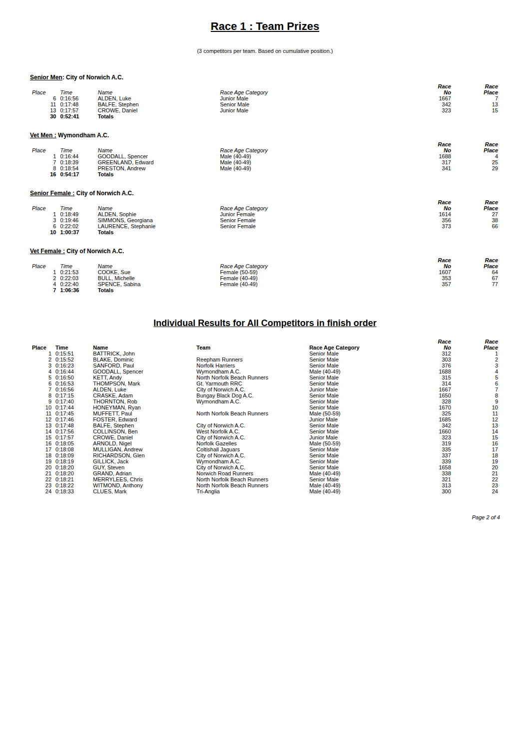Race 1 : Team Prizes
(3 competitors per team. Based on cumulative position.)
Senior Men: City of Norwich A.C.
| | | | | Race | Race |
| --- | --- | --- | --- | --- | --- |
| Place | Time | Name | Race Age Category | No | Place |
| 6 | 0:16:56 | ALDEN, Luke | Junior Male | 1667 | 7 |
| 11 | 0:17:48 | BALFE, Stephen | Senior Male | 342 | 13 |
| 13 | 0:17:57 | CROWE, Daniel | Junior Male | 323 | 15 |
| 30 | 0:52:41 | Totals | | | |
Vet Men : Wymondham A.C.
| | | | | Race | Race |
| --- | --- | --- | --- | --- | --- |
| Place | Time | Name | Race Age Category | No | Place |
| 1 | 0:16:44 | GOODALL, Spencer | Male (40-49) | 1688 | 4 |
| 7 | 0:18:39 | GREENLAND, Edward | Male (40-49) | 317 | 25 |
| 8 | 0:18:54 | PRESTON, Andrew | Male (40-49) | 341 | 29 |
| 16 | 0:54:17 | Totals | | | |
Senior Female : City of Norwich A.C.
| | | | | Race | Race |
| --- | --- | --- | --- | --- | --- |
| Place | Time | Name | Race Age Category | No | Place |
| 1 | 0:18:49 | ALDEN, Sophie | Junior Female | 1614 | 27 |
| 3 | 0:19:46 | SIMMONS, Georgiana | Senior Female | 356 | 38 |
| 6 | 0:22:02 | LAURENCE, Stephanie | Senior Female | 373 | 66 |
| 10 | 1:00:37 | Totals | | | |
Vet Female : City of Norwich A.C.
| | | | | Race | Race |
| --- | --- | --- | --- | --- | --- |
| Place | Time | Name | Race Age Category | No | Place |
| 1 | 0:21:53 | COOKE, Sue | Female (50-59) | 1607 | 64 |
| 2 | 0:22:03 | BULL, Michelle | Female (40-49) | 353 | 67 |
| 4 | 0:22:40 | SPENCE, Sabina | Female (40-49) | 357 | 77 |
| 7 | 1:06:36 | Totals | | | |
Individual Results for All Competitors in finish order
| | | | | | Race | Race |
| --- | --- | --- | --- | --- | --- | --- |
| Place | Time | Name | Team | Race Age Category | No | Place |
| 1 | 0:15:51 | BATTRICK, John | | Senior Male | 312 | 1 |
| 2 | 0:15:52 | BLAKE, Dominic | Reepham Runners | Senior Male | 303 | 2 |
| 3 | 0:16:23 | SANFORD, Paul | Norfolk Harriers | Senior Male | 376 | 3 |
| 4 | 0:16:44 | GOODALL, Spencer | Wymondham A.C. | Male (40-49) | 1688 | 4 |
| 5 | 0:16:50 | KETT, Andy | North Norfolk Beach Runners | Senior Male | 315 | 5 |
| 6 | 0:16:53 | THOMPSON, Mark | Gt. Yarmouth RRC | Senior Male | 314 | 6 |
| 7 | 0:16:56 | ALDEN, Luke | City of Norwich A.C. | Junior Male | 1667 | 7 |
| 8 | 0:17:15 | CRASKE, Adam | Bungay Black Dog A.C. | Senior Male | 1650 | 8 |
| 9 | 0:17:40 | THORNTON, Rob | Wymondham A.C. | Senior Male | 328 | 9 |
| 10 | 0:17:44 | HONEYMAN, Ryan | | Senior Male | 1670 | 10 |
| 11 | 0:17:45 | MUFFETT, Paul | North Norfolk Beach Runners | Male (50-59) | 325 | 11 |
| 12 | 0:17:46 | FOSTER, Edward | | Junior Male | 1685 | 12 |
| 13 | 0:17:48 | BALFE, Stephen | City of Norwich A.C. | Senior Male | 342 | 13 |
| 14 | 0:17:56 | COLLINSON, Ben | West Norfolk A.C. | Senior Male | 1660 | 14 |
| 15 | 0:17:57 | CROWE, Daniel | City of Norwich A.C. | Junior Male | 323 | 15 |
| 16 | 0:18:05 | ARNOLD, Nigel | Norfolk Gazelles | Male (50-59) | 319 | 16 |
| 17 | 0:18:08 | MULLIGAN, Andrew | Coltishall Jaguars | Senior Male | 335 | 17 |
| 18 | 0:18:09 | RICHARDSON, Glen | City of Norwich A.C. | Senior Male | 337 | 18 |
| 19 | 0:18:19 | GILLICK, Jack | Wymondham A.C. | Senior Male | 339 | 19 |
| 20 | 0:18:20 | GUY, Steven | City of Norwich A.C. | Senior Male | 1658 | 20 |
| 21 | 0:18:20 | GRAND, Adrian | Norwich Road Runners | Male (40-49) | 338 | 21 |
| 22 | 0:18:21 | MERRYLEES, Chris | North Norfolk Beach Runners | Senior Male | 321 | 22 |
| 23 | 0:18:22 | WITMOND, Anthony | North Norfolk Beach Runners | Male (40-49) | 313 | 23 |
| 24 | 0:18:33 | CLUES, Mark | Tri-Anglia | Male (40-49) | 300 | 24 |
Page 2 of 4